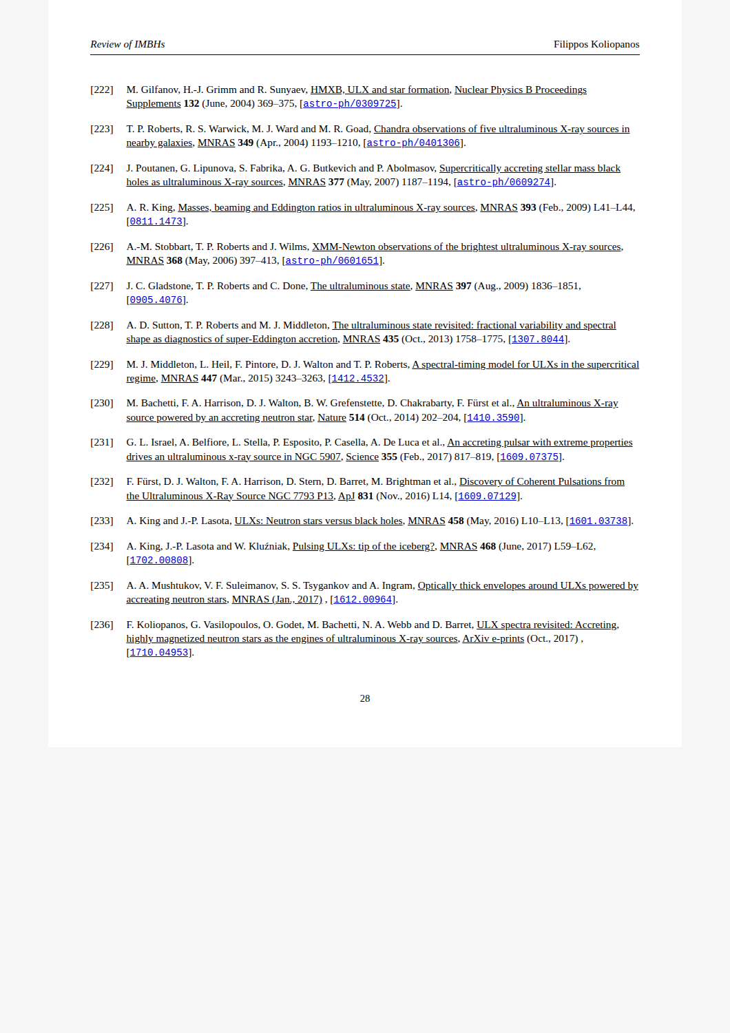Review of IMBHs
Filippos Koliopanos
[222] M. Gilfanov, H.-J. Grimm and R. Sunyaev, HMXB, ULX and star formation, Nuclear Physics B Proceedings Supplements 132 (June, 2004) 369–375, [astro-ph/0309725].
[223] T. P. Roberts, R. S. Warwick, M. J. Ward and M. R. Goad, Chandra observations of five ultraluminous X-ray sources in nearby galaxies, MNRAS 349 (Apr., 2004) 1193–1210, [astro-ph/0401306].
[224] J. Poutanen, G. Lipunova, S. Fabrika, A. G. Butkevich and P. Abolmasov, Supercritically accreting stellar mass black holes as ultraluminous X-ray sources, MNRAS 377 (May, 2007) 1187–1194, [astro-ph/0609274].
[225] A. R. King, Masses, beaming and Eddington ratios in ultraluminous X-ray sources, MNRAS 393 (Feb., 2009) L41–L44, [0811.1473].
[226] A.-M. Stobbart, T. P. Roberts and J. Wilms, XMM-Newton observations of the brightest ultraluminous X-ray sources, MNRAS 368 (May, 2006) 397–413, [astro-ph/0601651].
[227] J. C. Gladstone, T. P. Roberts and C. Done, The ultraluminous state, MNRAS 397 (Aug., 2009) 1836–1851, [0905.4076].
[228] A. D. Sutton, T. P. Roberts and M. J. Middleton, The ultraluminous state revisited: fractional variability and spectral shape as diagnostics of super-Eddington accretion, MNRAS 435 (Oct., 2013) 1758–1775, [1307.8044].
[229] M. J. Middleton, L. Heil, F. Pintore, D. J. Walton and T. P. Roberts, A spectral-timing model for ULXs in the supercritical regime, MNRAS 447 (Mar., 2015) 3243–3263, [1412.4532].
[230] M. Bachetti, F. A. Harrison, D. J. Walton, B. W. Grefenstette, D. Chakrabarty, F. Fürst et al., An ultraluminous X-ray source powered by an accreting neutron star, Nature 514 (Oct., 2014) 202–204, [1410.3590].
[231] G. L. Israel, A. Belfiore, L. Stella, P. Esposito, P. Casella, A. De Luca et al., An accreting pulsar with extreme properties drives an ultraluminous x-ray source in NGC 5907, Science 355 (Feb., 2017) 817–819, [1609.07375].
[232] F. Fürst, D. J. Walton, F. A. Harrison, D. Stern, D. Barret, M. Brightman et al., Discovery of Coherent Pulsations from the Ultraluminous X-Ray Source NGC 7793 P13, ApJ 831 (Nov., 2016) L14, [1609.07129].
[233] A. King and J.-P. Lasota, ULXs: Neutron stars versus black holes, MNRAS 458 (May, 2016) L10–L13, [1601.03738].
[234] A. King, J.-P. Lasota and W. Kluźniak, Pulsing ULXs: tip of the iceberg?, MNRAS 468 (June, 2017) L59–L62, [1702.00808].
[235] A. A. Mushtukov, V. F. Suleimanov, S. S. Tsygankov and A. Ingram, Optically thick envelopes around ULXs powered by accreating neutron stars, MNRAS (Jan., 2017) , [1612.00964].
[236] F. Koliopanos, G. Vasilopoulos, O. Godet, M. Bachetti, N. A. Webb and D. Barret, ULX spectra revisited: Accreting, highly magnetized neutron stars as the engines of ultraluminous X-ray sources, ArXiv e-prints (Oct., 2017) , [1710.04953].
28